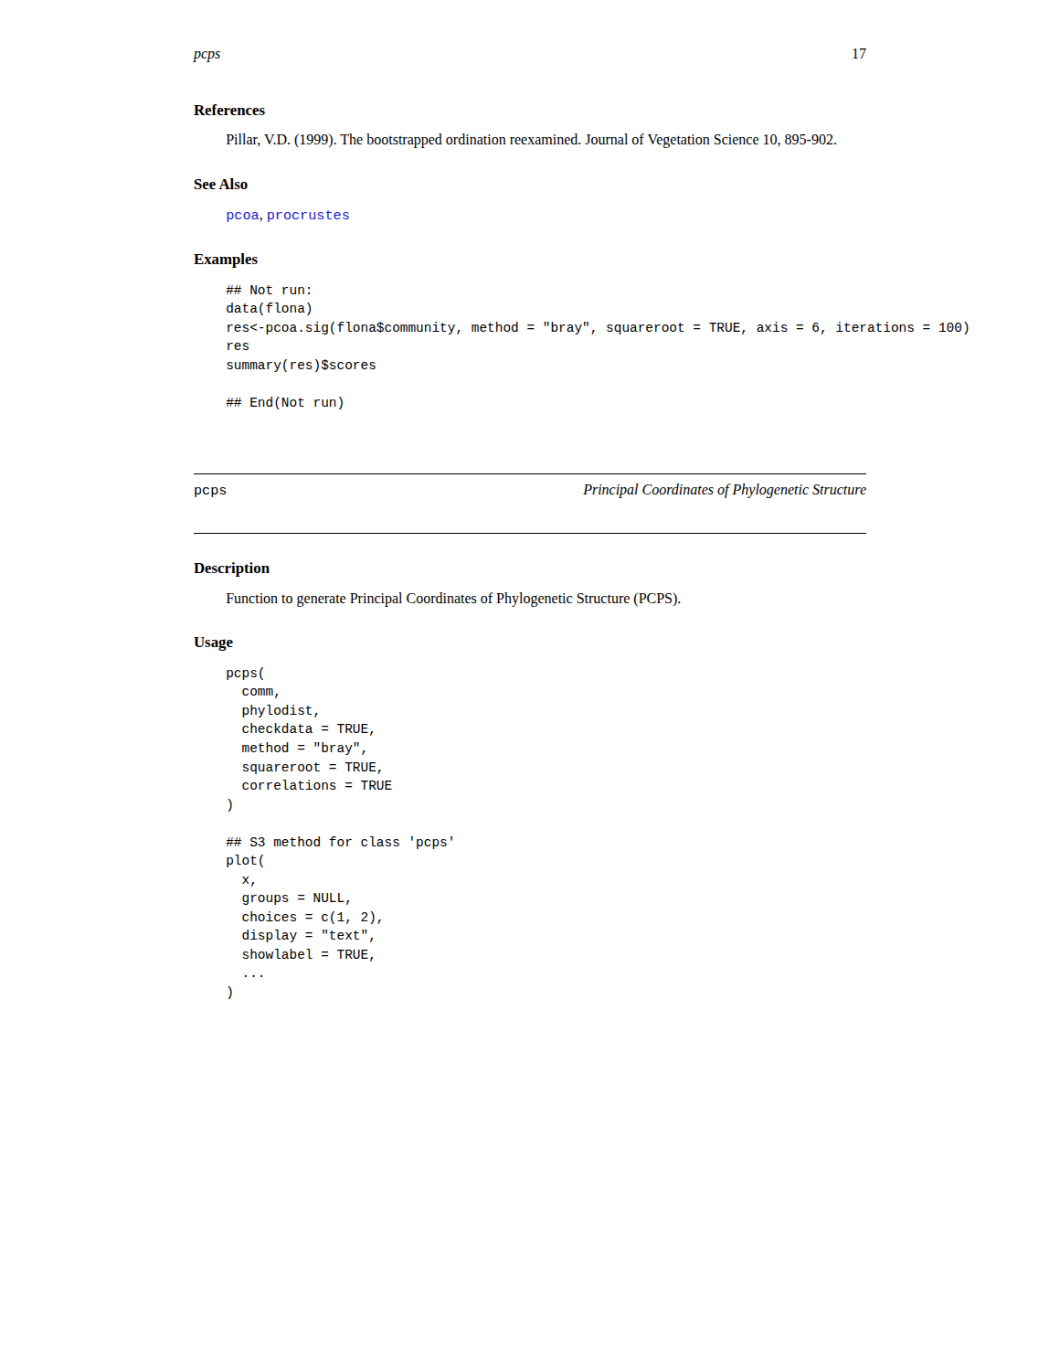pcps 17
References
Pillar, V.D. (1999). The bootstrapped ordination reexamined. Journal of Vegetation Science 10, 895-902.
See Also
pcoa, procrustes
Examples
## Not run:
data(flona)
res<-pcoa.sig(flona$community, method = "bray", squareroot = TRUE, axis = 6, iterations = 100)
res
summary(res)$scores

## End(Not run)
pcps Principal Coordinates of Phylogenetic Structure
Description
Function to generate Principal Coordinates of Phylogenetic Structure (PCPS).
Usage
pcps(
  comm,
  phylodist,
  checkdata = TRUE,
  method = "bray",
  squareroot = TRUE,
  correlations = TRUE
)

## S3 method for class 'pcps'
plot(
  x,
  groups = NULL,
  choices = c(1, 2),
  display = "text",
  showlabel = TRUE,
  ...
)